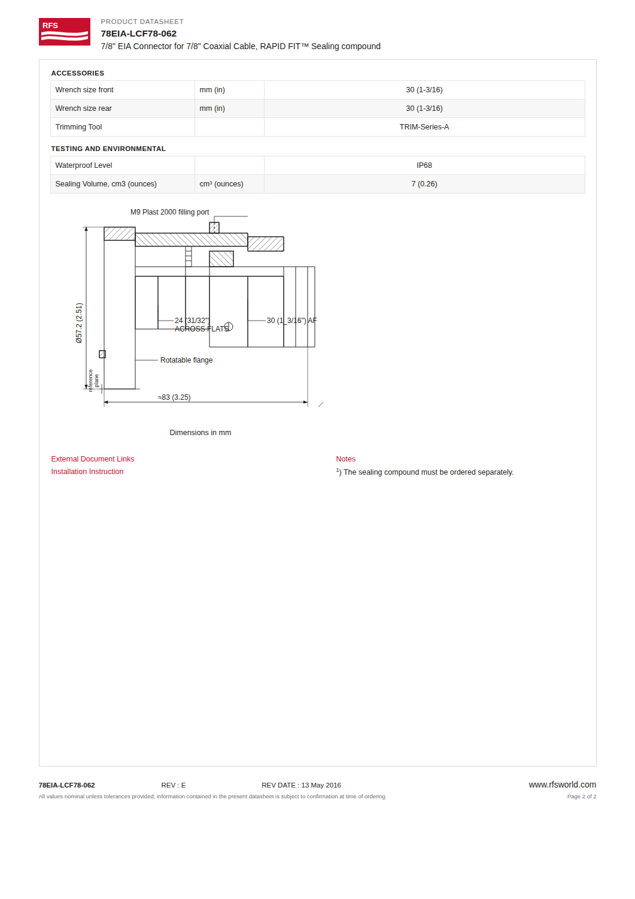RFS
Product Datasheet
78EIA-LCF78-062
7/8" EIA Connector for 7/8" Coaxial Cable, RAPID FIT™ Sealing compound
Accessories
| Wrench size front | mm (in) | 30 (1-3/16) |
| Wrench size rear | mm (in) | 30 (1-3/16) |
| Trimming Tool | | TRIM-Series-A |
Testing and Environmental
| Waterproof Level | | IP68 |
| Sealing Volume, cm3 (ounces) | cm³ (ounces) | 7 (0.26) |
M9 Plast 2000 filling port 24 (31/32") ACROSS FLATS 30 (1_3/16") AF Rotatable flange ≈83 (3.25) Ø57.2 (2.51) reference plane
Dimensions in mm
External Document Links
Installation Instruction
Notes
1) The sealing compound must be ordered separately.
78EIA-LCF78-062
REV : E
REV DATE : 13 May 2016
www.rfsworld.com
All values nominal unless tolerances provided; information contained in the present datasheet is subject to confirmation at time of ordering
Page 2 of 2